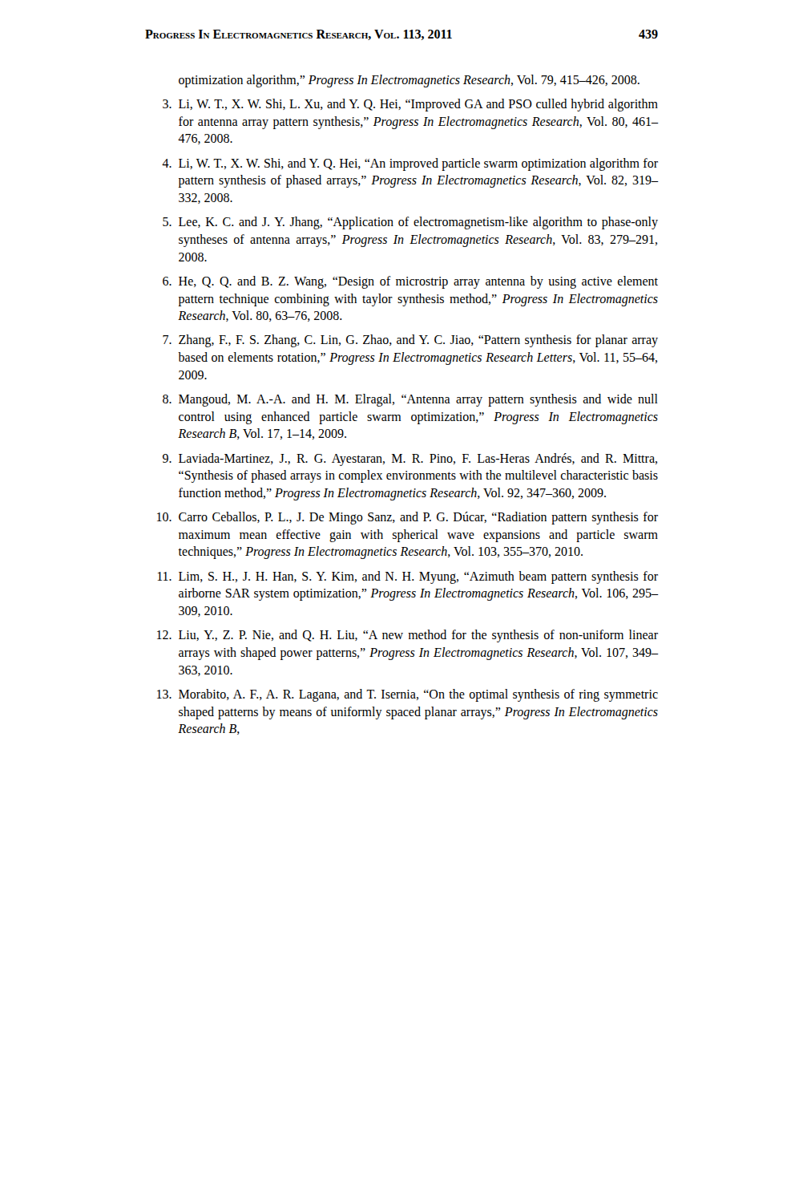Progress In Electromagnetics Research, Vol. 113, 2011 439
optimization algorithm,” Progress In Electromagnetics Research, Vol. 79, 415–426, 2008.
Li, W. T., X. W. Shi, L. Xu, and Y. Q. Hei, “Improved GA and PSO culled hybrid algorithm for antenna array pattern synthesis,” Progress In Electromagnetics Research, Vol. 80, 461–476, 2008.
Li, W. T., X. W. Shi, and Y. Q. Hei, “An improved particle swarm optimization algorithm for pattern synthesis of phased arrays,” Progress In Electromagnetics Research, Vol. 82, 319–332, 2008.
Lee, K. C. and J. Y. Jhang, “Application of electromagnetism-like algorithm to phase-only syntheses of antenna arrays,” Progress In Electromagnetics Research, Vol. 83, 279–291, 2008.
He, Q. Q. and B. Z. Wang, “Design of microstrip array antenna by using active element pattern technique combining with taylor synthesis method,” Progress In Electromagnetics Research, Vol. 80, 63–76, 2008.
Zhang, F., F. S. Zhang, C. Lin, G. Zhao, and Y. C. Jiao, “Pattern synthesis for planar array based on elements rotation,” Progress In Electromagnetics Research Letters, Vol. 11, 55–64, 2009.
Mangoud, M. A.-A. and H. M. Elragal, “Antenna array pattern synthesis and wide null control using enhanced particle swarm optimization,” Progress In Electromagnetics Research B, Vol. 17, 1–14, 2009.
Laviada-Martinez, J., R. G. Ayestaran, M. R. Pino, F. Las-Heras Andrés, and R. Mittra, “Synthesis of phased arrays in complex environments with the multilevel characteristic basis function method,” Progress In Electromagnetics Research, Vol. 92, 347–360, 2009.
Carro Ceballos, P. L., J. De Mingo Sanz, and P. G. Dúcar, “Radiation pattern synthesis for maximum mean effective gain with spherical wave expansions and particle swarm techniques,” Progress In Electromagnetics Research, Vol. 103, 355–370, 2010.
Lim, S. H., J. H. Han, S. Y. Kim, and N. H. Myung, “Azimuth beam pattern synthesis for airborne SAR system optimization,” Progress In Electromagnetics Research, Vol. 106, 295–309, 2010.
Liu, Y., Z. P. Nie, and Q. H. Liu, “A new method for the synthesis of non-uniform linear arrays with shaped power patterns,” Progress In Electromagnetics Research, Vol. 107, 349–363, 2010.
Morabito, A. F., A. R. Lagana, and T. Isernia, “On the optimal synthesis of ring symmetric shaped patterns by means of uniformly spaced planar arrays,” Progress In Electromagnetics Research B,